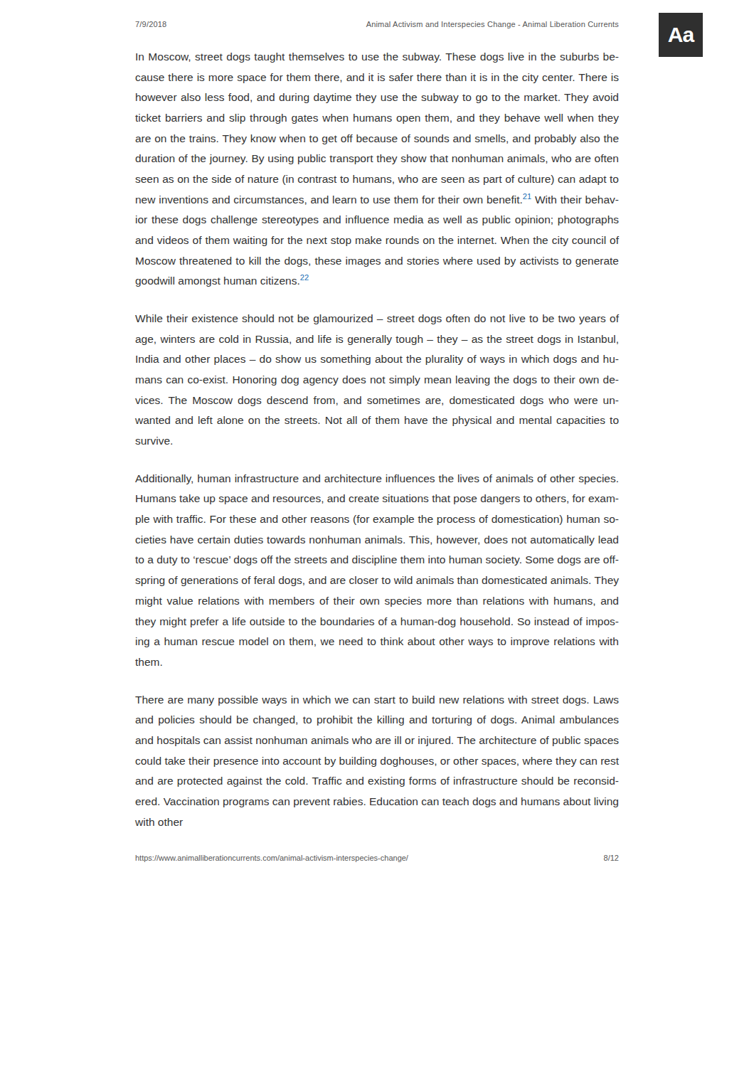Aa
7/9/2018 Animal Activism and Interspecies Change - Animal Liberation Currents
In Moscow, street dogs taught themselves to use the subway. These dogs live in the suburbs because there is more space for them there, and it is safer there than it is in the city center. There is however also less food, and during daytime they use the subway to go to the market. They avoid ticket barriers and slip through gates when humans open them, and they behave well when they are on the trains. They know when to get off because of sounds and smells, and probably also the duration of the journey. By using public transport they show that nonhuman animals, who are often seen as on the side of nature (in contrast to humans, who are seen as part of culture) can adapt to new inventions and circumstances, and learn to use them for their own benefit.21 With their behavior these dogs challenge stereotypes and influence media as well as public opinion; photographs and videos of them waiting for the next stop make rounds on the internet. When the city council of Moscow threatened to kill the dogs, these images and stories where used by activists to generate goodwill amongst human citizens.22
While their existence should not be glamourized – street dogs often do not live to be two years of age, winters are cold in Russia, and life is generally tough – they – as the street dogs in Istanbul, India and other places – do show us something about the plurality of ways in which dogs and humans can co-exist. Honoring dog agency does not simply mean leaving the dogs to their own devices. The Moscow dogs descend from, and sometimes are, domesticated dogs who were unwanted and left alone on the streets. Not all of them have the physical and mental capacities to survive.
Additionally, human infrastructure and architecture influences the lives of animals of other species. Humans take up space and resources, and create situations that pose dangers to others, for example with traffic. For these and other reasons (for example the process of domestication) human societies have certain duties towards nonhuman animals. This, however, does not automatically lead to a duty to ‘rescue’ dogs off the streets and discipline them into human society. Some dogs are offspring of generations of feral dogs, and are closer to wild animals than domesticated animals. They might value relations with members of their own species more than relations with humans, and they might prefer a life outside to the boundaries of a human-dog household. So instead of imposing a human rescue model on them, we need to think about other ways to improve relations with them.
There are many possible ways in which we can start to build new relations with street dogs. Laws and policies should be changed, to prohibit the killing and torturing of dogs. Animal ambulances and hospitals can assist nonhuman animals who are ill or injured. The architecture of public spaces could take their presence into account by building doghouses, or other spaces, where they can rest and are protected against the cold. Traffic and existing forms of infrastructure should be reconsidered. Vaccination programs can prevent rabies. Education can teach dogs and humans about living with other
https://www.animalliberationcurrents.com/animal-activism-interspecies-change/ 8/12